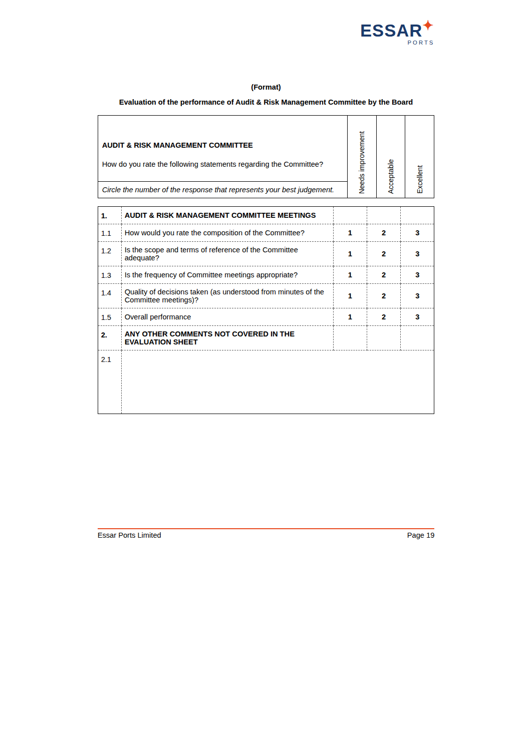ESSAR✦
PORTS
(Format)
Evaluation of the performance of Audit & Risk Management Committee by the Board
| AUDIT & RISK MANAGEMENT COMMITTEE How do you rate the following statements regarding the Committee? Circle the number of the response that represents your best judgement. | Needs improvement | Acceptable | Excellent |
| 1. | AUDIT & RISK MANAGEMENT COMMITTEE MEETINGS | | | |
| 1.1 | How would you rate the composition of the Committee? | 1 | 2 | 3 |
| 1.2 | Is the scope and terms of reference of the Committee adequate? | 1 | 2 | 3 |
| 1.3 | Is the frequency of Committee meetings appropriate? | 1 | 2 | 3 |
| 1.4 | Quality of decisions taken (as understood from minutes of the Committee meetings)? | 1 | 2 | 3 |
| 1.5 | Overall performance | 1 | 2 | 3 |
| 2. | ANY OTHER COMMENTS NOT COVERED IN THE EVALUATION SHEET | | | |
| 2.1 | |
Essar Ports Limited
Page 19